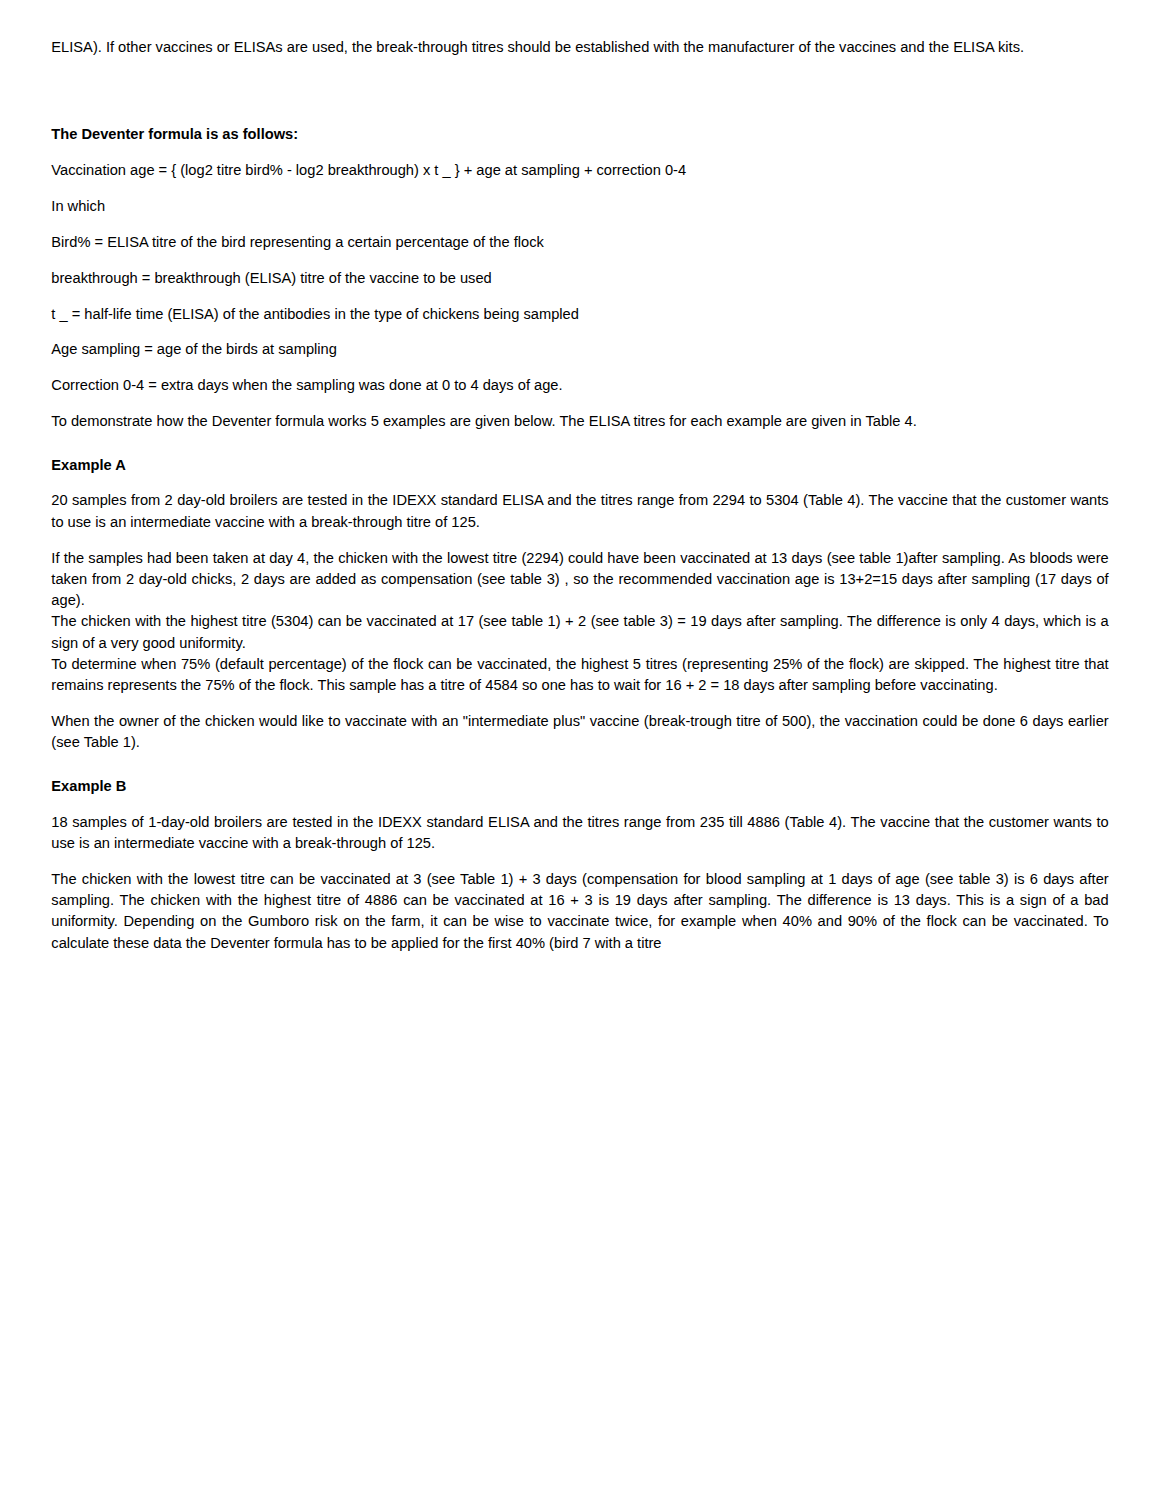ELISA). If other vaccines or ELISAs are used, the break-through titres should be established with the manufacturer of the vaccines and the ELISA kits.
The Deventer formula is as follows:
Vaccination age = { (log2 titre bird% - log2 breakthrough) x t _ } + age at sampling + correction 0-4
In which
Bird% = ELISA titre of the bird representing a certain percentage of the flock
breakthrough = breakthrough (ELISA) titre of the vaccine to be used
t _ = half-life time (ELISA) of the antibodies in the type of chickens being sampled
Age sampling = age of the birds at sampling
Correction 0-4 = extra days when the sampling was done at 0 to 4 days of age.
To demonstrate how the Deventer formula works 5 examples are given below. The ELISA titres for each example are given in Table 4.
Example A
20 samples from 2 day-old broilers are tested in the IDEXX standard ELISA and the titres range from 2294 to 5304 (Table 4). The vaccine that the customer wants to use is an intermediate vaccine with a break-through titre of 125.
If the samples had been taken at day 4, the chicken with the lowest titre (2294) could have been vaccinated at 13 days (see table 1)after sampling. As bloods were taken from 2 day-old chicks, 2 days are added as compensation (see table 3) , so the recommended vaccination age is 13+2=15 days after sampling (17 days of age).
The chicken with the highest titre (5304) can be vaccinated at 17 (see table 1) + 2 (see table 3) = 19 days after sampling. The difference is only 4 days, which is a sign of a very good uniformity.
To determine when 75% (default percentage) of the flock can be vaccinated, the highest 5 titres (representing 25% of the flock) are skipped. The highest titre that remains represents the 75% of the flock. This sample has a titre of 4584 so one has to wait for 16 + 2 = 18 days after sampling before vaccinating.
When the owner of the chicken would like to vaccinate with an "intermediate plus" vaccine (break-trough titre of 500), the vaccination could be done 6 days earlier (see Table 1).
Example B
18 samples of 1-day-old broilers are tested in the IDEXX standard ELISA and the titres range from 235 till 4886 (Table 4). The vaccine that the customer wants to use is an intermediate vaccine with a break-through of 125.
The chicken with the lowest titre can be vaccinated at 3 (see Table 1) + 3 days (compensation for blood sampling at 1 days of age (see table 3) is 6 days after sampling. The chicken with the highest titre of 4886 can be vaccinated at 16 + 3 is 19 days after sampling. The difference is 13 days. This is a sign of a bad uniformity. Depending on the Gumboro risk on the farm, it can be wise to vaccinate twice, for example when 40% and 90% of the flock can be vaccinated. To calculate these data the Deventer formula has to be applied for the first 40% (bird 7 with a titre